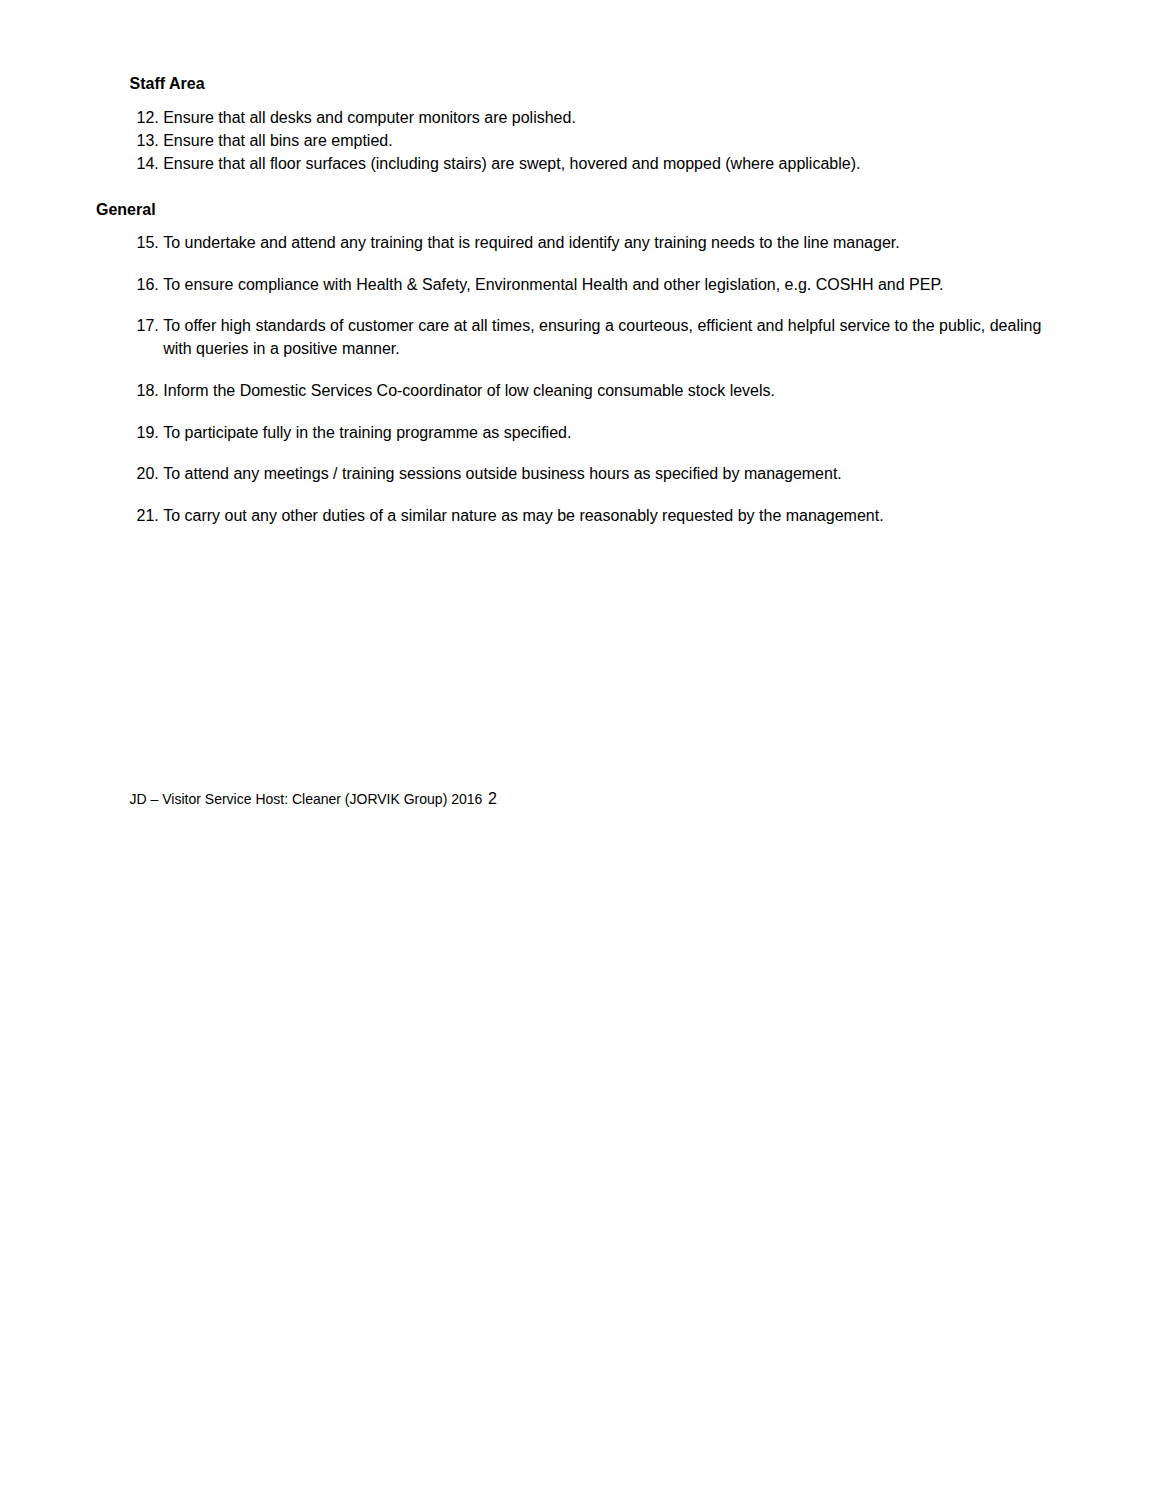Staff Area
Ensure that all desks and computer monitors are polished.
Ensure that all bins are emptied.
Ensure that all floor surfaces (including stairs) are swept, hovered and mopped (where applicable).
General
To undertake and attend any training that is required and identify any training needs to the line manager.
To ensure compliance with Health & Safety, Environmental Health and other legislation, e.g. COSHH and PEP.
To offer high standards of customer care at all times, ensuring a courteous, efficient and helpful service to the public, dealing with queries in a positive manner.
Inform the Domestic Services Co-coordinator of low cleaning consumable stock levels.
To participate fully in the training programme as specified.
To attend any meetings / training sessions outside business hours as specified by management.
To carry out any other duties of a similar nature as may be reasonably requested by the management.
JD – Visitor Service Host: Cleaner (JORVIK Group) 20162